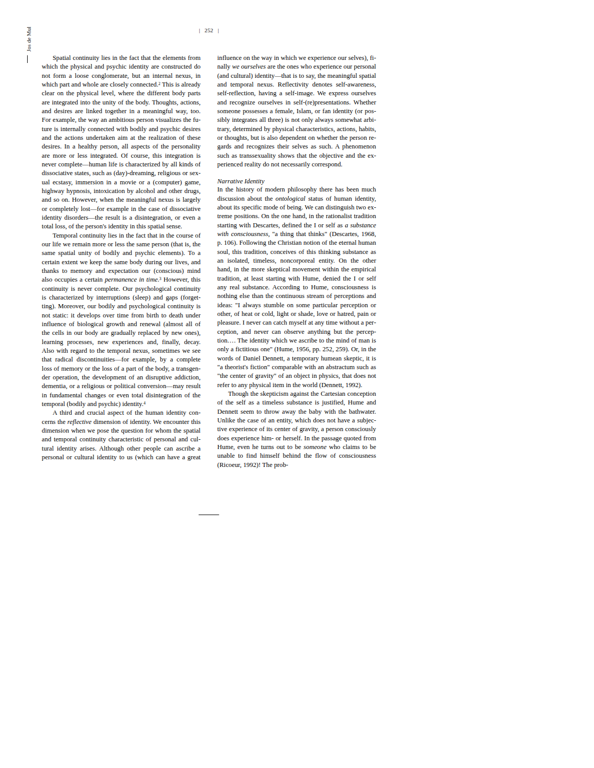| 252 |
Jos de Mul
Spatial continuity lies in the fact that the elements from which the physical and psychic identity are constructed do not form a loose conglomerate, but an internal nexus, in which part and whole are closely connected.2 This is already clear on the physical level, where the different body parts are integrated into the unity of the body. Thoughts, actions, and desires are linked together in a meaningful way, too. For example, the way an ambitious person visualizes the future is internally connected with bodily and psychic desires and the actions undertaken aim at the realization of these desires. In a healthy person, all aspects of the personality are more or less integrated. Of course, this integration is never complete—human life is characterized by all kinds of dissociative states, such as (day)-dreaming, religious or sexual ecstasy, immersion in a movie or a (computer) game, highway hypnosis, intoxication by alcohol and other drugs, and so on. However, when the meaningful nexus is largely or completely lost—for example in the case of dissociative identity disorders—the result is a disintegration, or even a total loss, of the person's identity in this spatial sense.
Temporal continuity lies in the fact that in the course of our life we remain more or less the same person (that is, the same spatial unity of bodily and psychic elements). To a certain extent we keep the same body during our lives, and thanks to memory and expectation our (conscious) mind also occupies a certain permanence in time.3 However, this continuity is never complete. Our psychological continuity is characterized by interruptions (sleep) and gaps (forgetting). Moreover, our bodily and psychological continuity is not static: it develops over time from birth to death under influence of biological growth and renewal (almost all of the cells in our body are gradually replaced by new ones), learning processes, new experiences and, finally, decay. Also with regard to the temporal nexus, sometimes we see that radical discontinuities—for example, by a complete loss of memory or the loss of a part of the body, a transgender operation, the development of an disruptive addiction, dementia, or a religious or political conversion—may result in fundamental changes or even total disintegration of the temporal (bodily and psychic) identity.4
A third and crucial aspect of the human identity concerns the reflective dimension of identity. We encounter this dimension when we pose the question for whom the spatial and temporal continuity characteristic of personal and cultural identity arises. Although other people can ascribe a personal or cultural identity to us (which can have a great influence on the way in which we experience our selves), finally we ourselves are the ones who experience our personal (and cultural) identity—that is to say, the meaningful spatial and temporal nexus. Reflectivity denotes self-awareness, self-reflection, having a self-image. We express ourselves and recognize ourselves in self-(re)presentations. Whether someone possesses a female, Islam, or fan identity (or possibly integrates all three) is not only always somewhat arbitrary, determined by physical characteristics, actions, habits, or thoughts, but is also dependent on whether the person regards and recognizes their selves as such. A phenomenon such as transsexuality shows that the objective and the experienced reality do not necessarily correspond.
Narrative Identity
In the history of modern philosophy there has been much discussion about the ontological status of human identity, about its specific mode of being. We can distinguish two extreme positions. On the one hand, in the rationalist tradition starting with Descartes, defined the I or self as a substance with consciousness, "a thing that thinks" (Descartes, 1968, p. 106). Following the Christian notion of the eternal human soul, this tradition, conceives of this thinking substance as an isolated, timeless, noncorporeal entity. On the other hand, in the more skeptical movement within the empirical tradition, at least starting with Hume, denied the I or self any real substance. According to Hume, consciousness is nothing else than the continuous stream of perceptions and ideas: "I always stumble on some particular perception or other, of heat or cold, light or shade, love or hatred, pain or pleasure. I never can catch myself at any time without a perception, and never can observe anything but the perception. . . . The identity which we ascribe to the mind of man is only a fictitious one" (Hume, 1956, pp. 252, 259). Or, in the words of Daniel Dennett, a temporary humean skeptic, it is "a theorist's fiction" comparable with an abstractum such as "the center of gravity" of an object in physics, that does not refer to any physical item in the world (Dennett, 1992).
Though the skepticism against the Cartesian conception of the self as a timeless substance is justified, Hume and Dennett seem to throw away the baby with the bathwater. Unlike the case of an entity, which does not have a subjective experience of its center of gravity, a person consciously does experience him- or herself. In the passage quoted from Hume, even he turns out to be someone who claims to be unable to find himself behind the flow of consciousness (Ricoeur, 1992)! The prob-